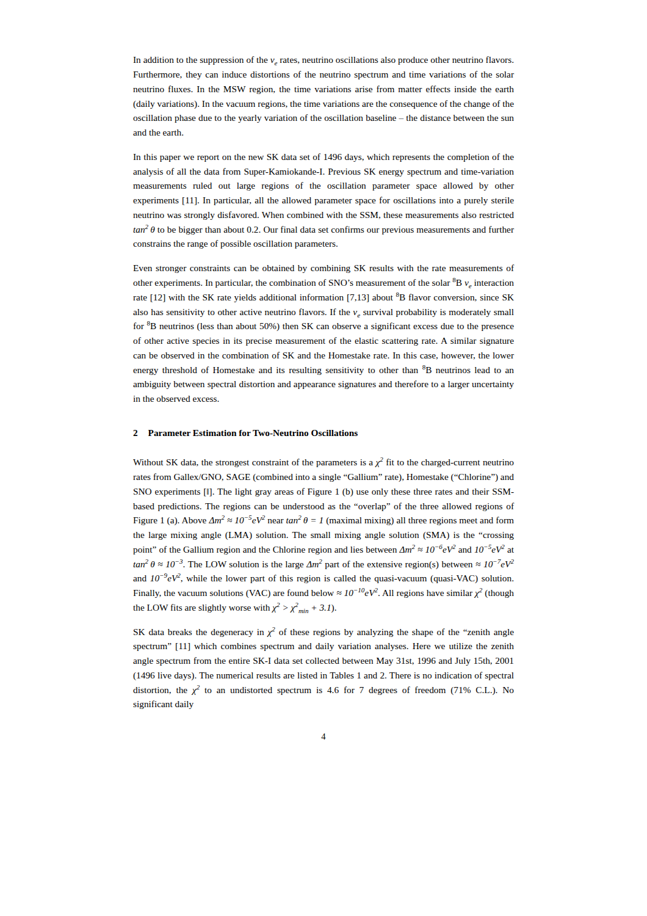In addition to the suppression of the νe rates, neutrino oscillations also produce other neutrino flavors. Furthermore, they can induce distortions of the neutrino spectrum and time variations of the solar neutrino fluxes. In the MSW region, the time variations arise from matter effects inside the earth (daily variations). In the vacuum regions, the time variations are the consequence of the change of the oscillation phase due to the yearly variation of the oscillation baseline – the distance between the sun and the earth.
In this paper we report on the new SK data set of 1496 days, which represents the completion of the analysis of all the data from Super-Kamiokande-I. Previous SK energy spectrum and time-variation measurements ruled out large regions of the oscillation parameter space allowed by other experiments [11]. In particular, all the allowed parameter space for oscillations into a purely sterile neutrino was strongly disfavored. When combined with the SSM, these measurements also restricted tan2 θ to be bigger than about 0.2. Our final data set confirms our previous measurements and further constrains the range of possible oscillation parameters.
Even stronger constraints can be obtained by combining SK results with the rate measurements of other experiments. In particular, the combination of SNO’s measurement of the solar 8B νe interaction rate [12] with the SK rate yields additional information [7,13] about 8B flavor conversion, since SK also has sensitivity to other active neutrino flavors. If the νe survival probability is moderately small for 8B neutrinos (less than about 50%) then SK can observe a significant excess due to the presence of other active species in its precise measurement of the elastic scattering rate. A similar signature can be observed in the combination of SK and the Homestake rate. In this case, however, the lower energy threshold of Homestake and its resulting sensitivity to other than 8B neutrinos lead to an ambiguity between spectral distortion and appearance signatures and therefore to a larger uncertainty in the observed excess.
2 Parameter Estimation for Two-Neutrino Oscillations
Without SK data, the strongest constraint of the parameters is a χ2 fit to the charged-current neutrino rates from Gallex/GNO, SAGE (combined into a single “Gallium” rate), Homestake (“Chlorine”) and SNO experiments [‖]. The light gray areas of Figure 1 (b) use only these three rates and their SSM-based predictions. The regions can be understood as the “overlap” of the three allowed regions of Figure 1 (a). Above Δm2 ≈ 10−5eV2 near tan2 θ = 1 (maximal mixing) all three regions meet and form the large mixing angle (LMA) solution. The small mixing angle solution (SMA) is the “crossing point” of the Gallium region and the Chlorine region and lies between Δm2 ≈ 10−6eV2 and 10−5eV2 at tan2 θ ≈ 10−3. The LOW solution is the large Δm2 part of the extensive region(s) between ≈ 10−7eV2 and 10−9eV2, while the lower part of this region is called the quasi-vacuum (quasi-VAC) solution. Finally, the vacuum solutions (VAC) are found below ≈ 10−10eV2. All regions have similar χ2 (though the LOW fits are slightly worse with χ2 > χ2min + 3.1).
SK data breaks the degeneracy in χ2 of these regions by analyzing the shape of the “zenith angle spectrum” [11] which combines spectrum and daily variation analyses. Here we utilize the zenith angle spectrum from the entire SK-I data set collected between May 31st, 1996 and July 15th, 2001 (1496 live days). The numerical results are listed in Tables 1 and 2. There is no indication of spectral distortion, the χ2 to an undistorted spectrum is 4.6 for 7 degrees of freedom (71% C.L.). No significant daily
4